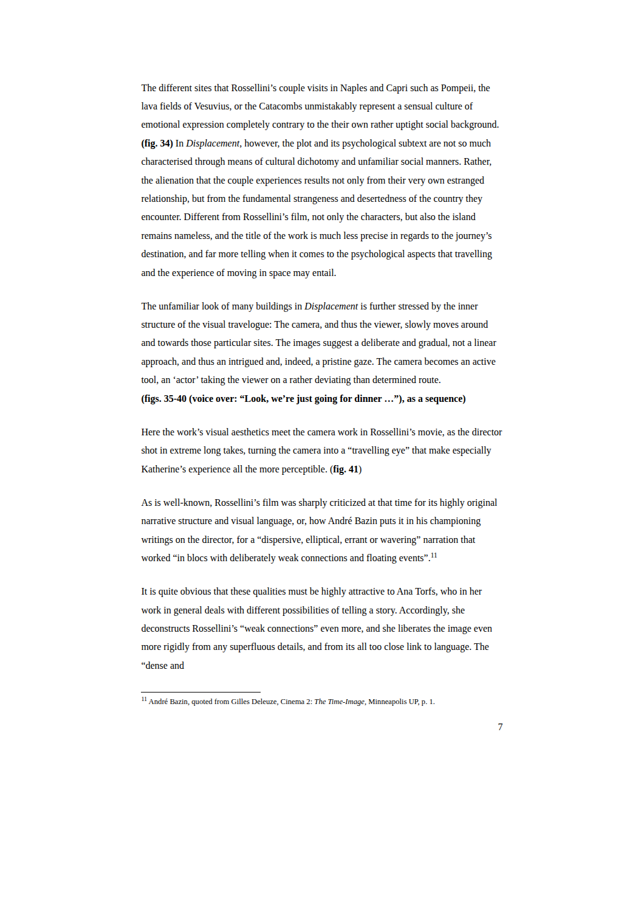The different sites that Rossellini’s couple visits in Naples and Capri such as Pompeii, the lava fields of Vesuvius, or the Catacombs unmistakably represent a sensual culture of emotional expression completely contrary to the their own rather uptight social background. (fig. 34) In Displacement, however, the plot and its psychological subtext are not so much characterised through means of cultural dichotomy and unfamiliar social manners. Rather, the alienation that the couple experiences results not only from their very own estranged relationship, but from the fundamental strangeness and desertedness of the country they encounter. Different from Rossellini’s film, not only the characters, but also the island remains nameless, and the title of the work is much less precise in regards to the journey’s destination, and far more telling when it comes to the psychological aspects that travelling and the experience of moving in space may entail.
The unfamiliar look of many buildings in Displacement is further stressed by the inner structure of the visual travelogue: The camera, and thus the viewer, slowly moves around and towards those particular sites. The images suggest a deliberate and gradual, not a linear approach, and thus an intrigued and, indeed, a pristine gaze. The camera becomes an active tool, an ‘actor’ taking the viewer on a rather deviating than determined route.
(figs. 35-40 (voice over: “Look, we’re just going for dinner …”), as a sequence)
Here the work’s visual aesthetics meet the camera work in Rossellini’s movie, as the director shot in extreme long takes, turning the camera into a “travelling eye” that make especially Katherine’s experience all the more perceptible. (fig. 41)
As is well-known, Rossellini’s film was sharply criticized at that time for its highly original narrative structure and visual language, or, how André Bazin puts it in his championing writings on the director, for a “dispersive, elliptical, errant or wavering” narration that worked “in blocs with deliberately weak connections and floating events”.11
It is quite obvious that these qualities must be highly attractive to Ana Torfs, who in her work in general deals with different possibilities of telling a story. Accordingly, she deconstructs Rossellini’s “weak connections” even more, and she liberates the image even more rigidly from any superfluous details, and from its all too close link to language. The “dense and
11 André Bazin, quoted from Gilles Deleuze, Cinema 2: The Time-Image, Minneapolis UP, p. 1.
7